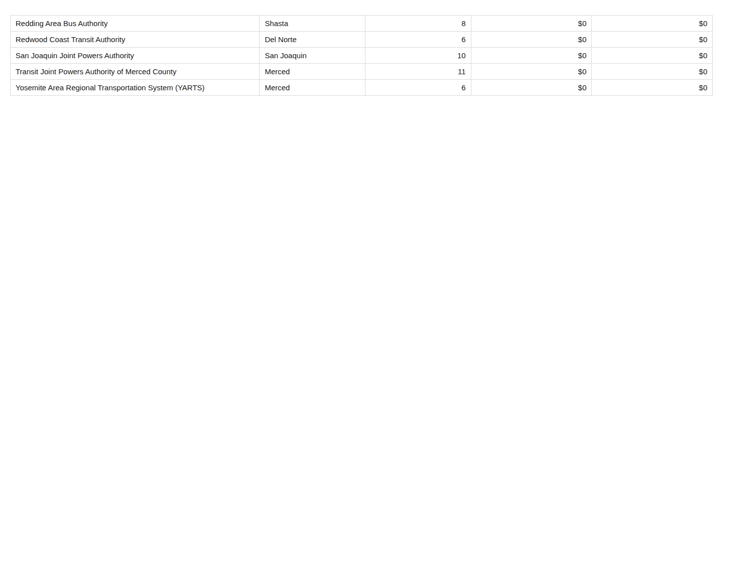| Redding Area Bus Authority | Shasta | 8 | $0 | $0 |
| Redwood Coast Transit Authority | Del Norte | 6 | $0 | $0 |
| San Joaquin Joint Powers Authority | San Joaquin | 10 | $0 | $0 |
| Transit Joint Powers Authority of Merced County | Merced | 11 | $0 | $0 |
| Yosemite Area Regional Transportation System (YARTS) | Merced | 6 | $0 | $0 |